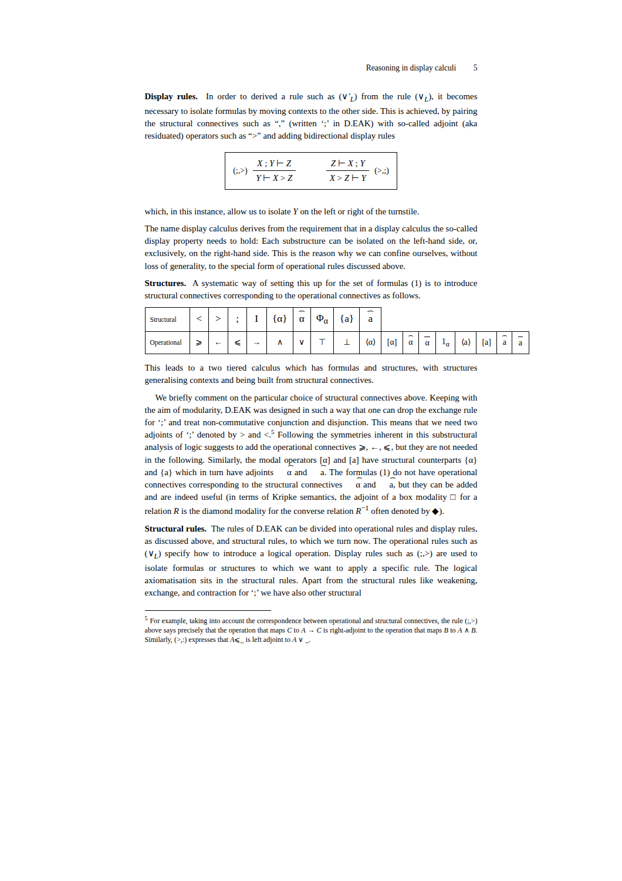Reasoning in display calculi5
Display rules. In order to derived a rule such as (∨′L) from the rule (∨L), it becomes necessary to isolate formulas by moving contexts to the other side. This is achieved, by pairing the structural connectives such as “,” (written ‘;’ in D.EAK) with so-called adjoint (aka residuated) operators such as “>” and adding bidirectional display rules
(;,>) X ; Y ⊢ Z Y ⊢ X > Z Z ⊢ X ; Y X > Z ⊢ Y (>,;)
which, in this instance, allow us to isolate Y on the left or right of the turnstile.
The name display calculus derives from the requirement that in a display calculus the so-called display property needs to hold: Each substructure can be isolated on the left-hand side, or, exclusively, on the right-hand side. This is the reason why we can confine ourselves, without loss of generality, to the special form of operational rules discussed above.
Structures. A systematic way of setting this up for the set of formulas (1) is to introduce structural connectives corresponding to the operational connectives as follows.
| Structural | < | > | ; | I | {α} | α | Φ α | {a} | a |
| Operational | ⩾ | ← | ⩽ | → | ∧ | ∨ | ⊤ | ⊥ | ⟨α⟩ | [α] | α | α | 1 α | ⟨a⟩ | [a] | a | a |
This leads to a two tiered calculus which has formulas and structures, with structures generalising contexts and being built from structural connectives.
We briefly comment on the particular choice of structural connectives above. Keeping with the aim of modularity, D.EAK was designed in such a way that one can drop the exchange rule for ‘;’ and treat non-commutative conjunction and disjunction. This means that we need two adjoints of ‘;’ denoted by > and <.5 Following the symmetries inherent in this substructural analysis of logic suggests to add the operational connectives ⩾, ←, ⩽, but they are not needed in the following. Similarly, the modal operators [α] and [a] have structural counterparts {α} and {a} which in turn have adjoints α and a. The formulas (1) do not have operational connectives corresponding to the structural connectives α and a, but they can be added and are indeed useful (in terms of Kripke semantics, the adjoint of a box modality □ for a relation R is the diamond modality for the converse relation R−1 often denoted by ◆).
Structural rules. The rules of D.EAK can be divided into operational rules and display rules, as discussed above, and structural rules, to which we turn now. The operational rules such as (∨L) specify how to introduce a logical operation. Display rules such as (;,>) are used to isolate formulas or structures to which we want to apply a specific rule. The logical axiomatisation sits in the structural rules. Apart from the structural rules like weakening, exchange, and contraction for ‘;’ we have also other structural
5 For example, taking into account the correspondence between operational and structural connectives, the rule (;,>) above says precisely that the operation that maps C to A → C is right-adjoint to the operation that maps B to A ∧ B. Similarly, (>,:) expresses that A⩽_ is left adjoint to A ∨ _.